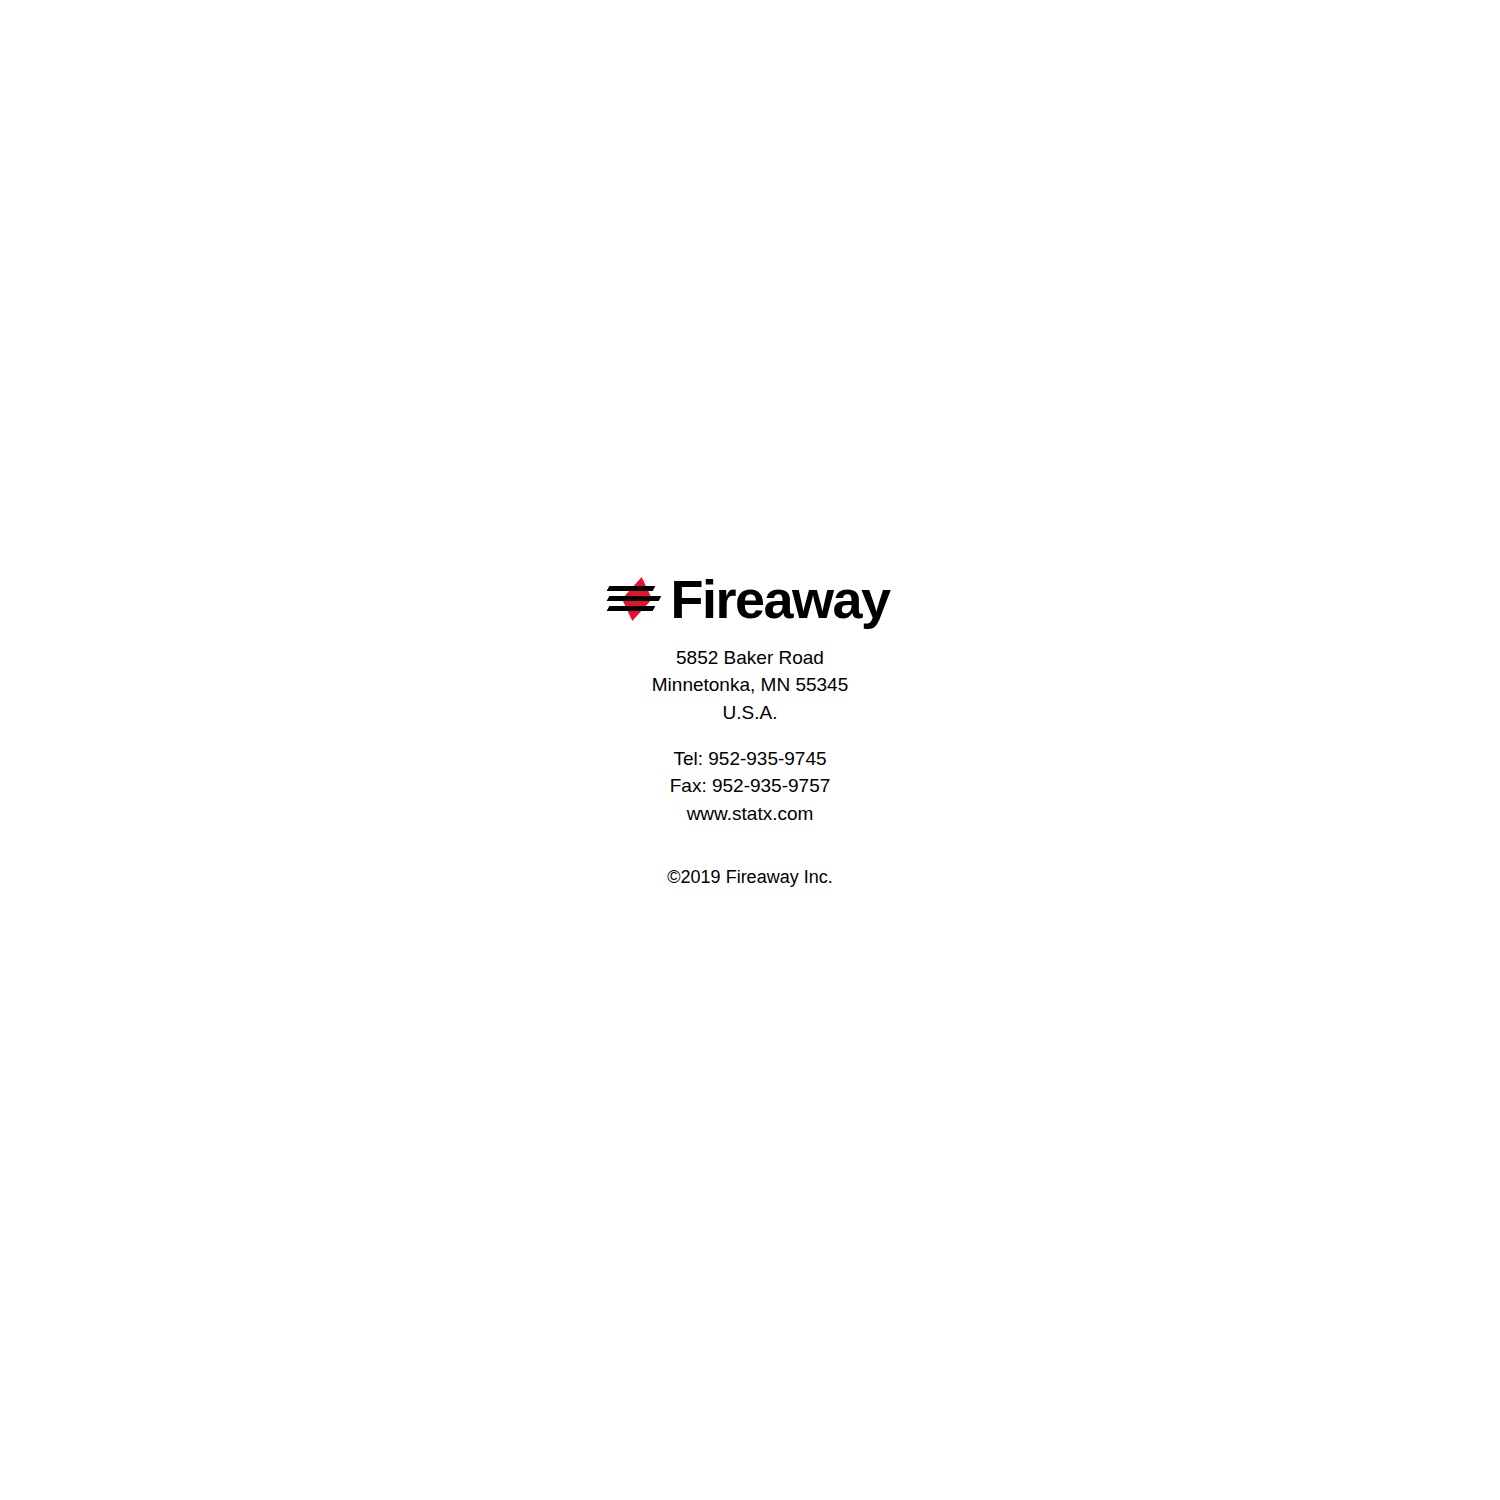Fireaway
5852 Baker Road
Minnetonka, MN 55345
U.S.A.
Tel: 952-935-9745
Fax: 952-935-9757
www.statx.com
©2019 Fireaway Inc.